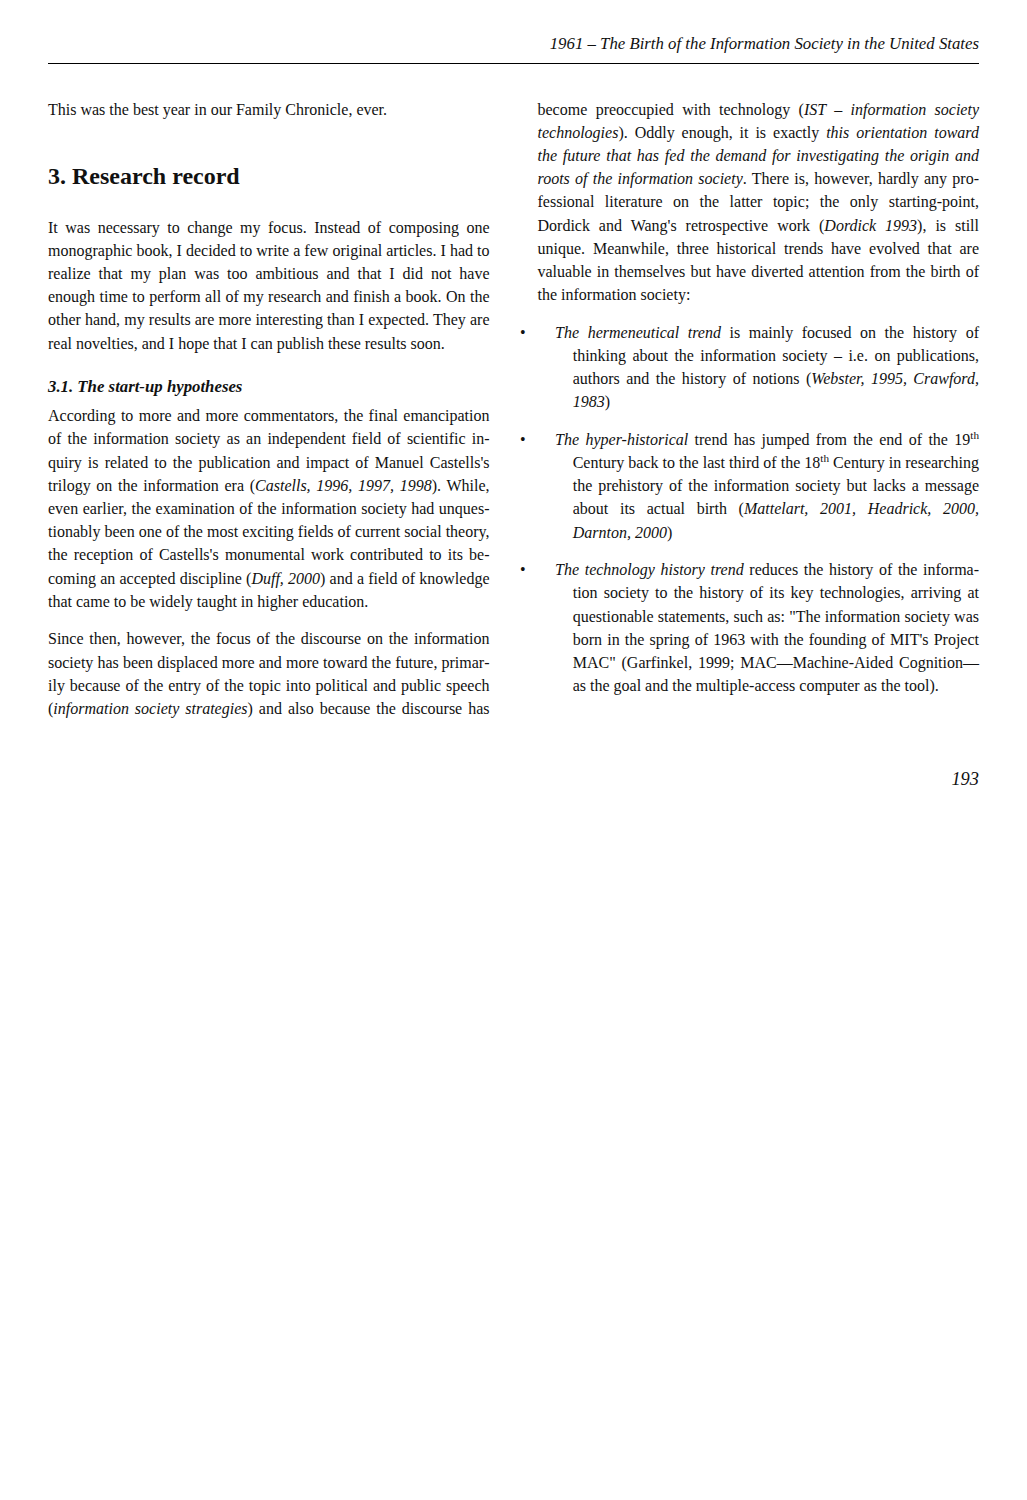1961 – The Birth of the Information Society in the United States
This was the best year in our Family Chronicle, ever.
3. Research record
It was necessary to change my focus. Instead of composing one monographic book, I decided to write a few original articles. I had to realize that my plan was too ambitious and that I did not have enough time to perform all of my research and finish a book. On the other hand, my results are more interesting than I expected. They are real novelties, and I hope that I can publish these results soon.
3.1. The start-up hypotheses
According to more and more commentators, the final emancipation of the information society as an independent field of scientific inquiry is related to the publication and impact of Manuel Castells's trilogy on the information era (Castells, 1996, 1997, 1998). While, even earlier, the examination of the information society had unquestionably been one of the most exciting fields of current social theory, the reception of Castells's monumental work contributed to its becoming an accepted discipline (Duff, 2000) and a field of knowledge that came to be widely taught in higher education.
Since then, however, the focus of the discourse on the information society has been displaced more and more toward the future, primarily because of the entry of the topic into political and public speech (information society strategies) and also because the discourse has become preoccupied with technology (IST – information society technologies). Oddly enough, it is exactly this orientation toward the future that has fed the demand for investigating the origin and roots of the information society. There is, however, hardly any professional literature on the latter topic; the only starting-point, Dordick and Wang's retrospective work (Dordick 1993), is still unique. Meanwhile, three historical trends have evolved that are valuable in themselves but have diverted attention from the birth of the information society:
The hermeneutical trend is mainly focused on the history of thinking about the information society – i.e. on publications, authors and the history of notions (Webster, 1995, Crawford, 1983)
The hyper-historical trend has jumped from the end of the 19th Century back to the last third of the 18th Century in researching the prehistory of the information society but lacks a message about its actual birth (Mattelart, 2001, Headrick, 2000, Darnton, 2000)
The technology history trend reduces the history of the information society to the history of its key technologies, arriving at questionable statements, such as: "The information society was born in the spring of 1963 with the founding of MIT's Project MAC" (Garfinkel, 1999; MAC—Machine-Aided Cognition—as the goal and the multiple-access computer as the tool).
193